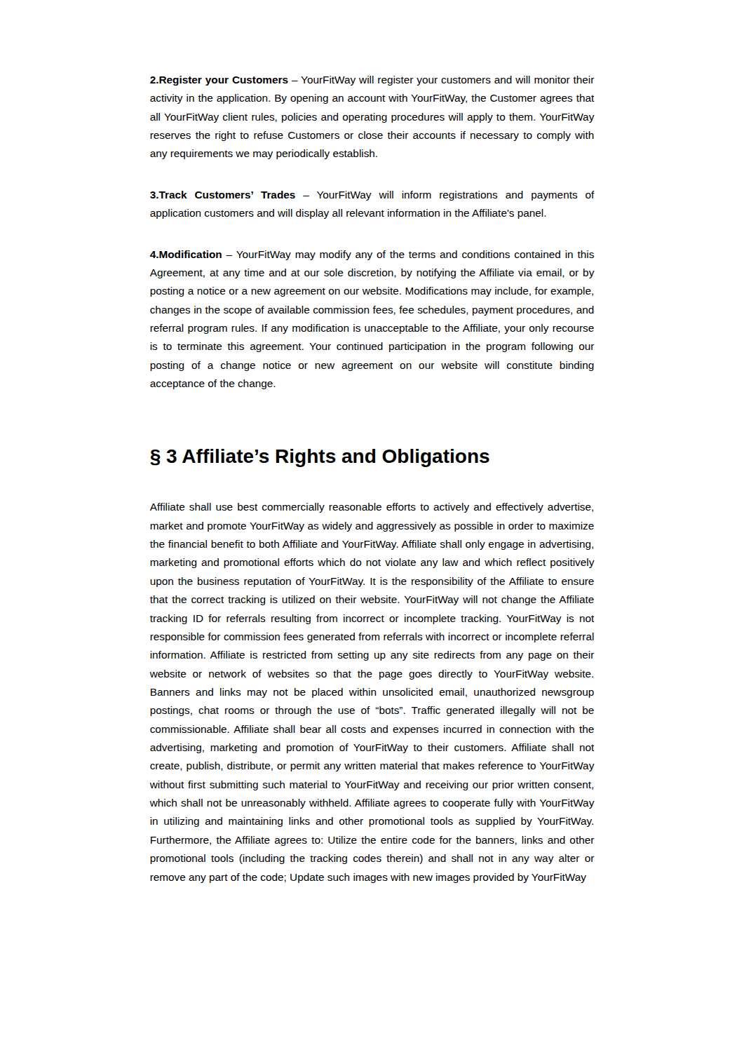2.Register your Customers – YourFitWay will register your customers and will monitor their activity in the application. By opening an account with YourFitWay, the Customer agrees that all YourFitWay client rules, policies and operating procedures will apply to them. YourFitWay reserves the right to refuse Customers or close their accounts if necessary to comply with any requirements we may periodically establish.
3.Track Customers’ Trades – YourFitWay will inform registrations and payments of application customers and will display all relevant information in the Affiliate's panel.
4.Modification – YourFitWay may modify any of the terms and conditions contained in this Agreement, at any time and at our sole discretion, by notifying the Affiliate via email, or by posting a notice or a new agreement on our website. Modifications may include, for example, changes in the scope of available commission fees, fee schedules, payment procedures, and referral program rules. If any modification is unacceptable to the Affiliate, your only recourse is to terminate this agreement. Your continued participation in the program following our posting of a change notice or new agreement on our website will constitute binding acceptance of the change.
§ 3 Affiliate’s Rights and Obligations
Affiliate shall use best commercially reasonable efforts to actively and effectively advertise, market and promote YourFitWay as widely and aggressively as possible in order to maximize the financial benefit to both Affiliate and YourFitWay. Affiliate shall only engage in advertising, marketing and promotional efforts which do not violate any law and which reflect positively upon the business reputation of YourFitWay. It is the responsibility of the Affiliate to ensure that the correct tracking is utilized on their website. YourFitWay will not change the Affiliate tracking ID for referrals resulting from incorrect or incomplete tracking. YourFitWay is not responsible for commission fees generated from referrals with incorrect or incomplete referral information. Affiliate is restricted from setting up any site redirects from any page on their website or network of websites so that the page goes directly to YourFitWay website. Banners and links may not be placed within unsolicited email, unauthorized newsgroup postings, chat rooms or through the use of “bots”. Traffic generated illegally will not be commissionable. Affiliate shall bear all costs and expenses incurred in connection with the advertising, marketing and promotion of YourFitWay to their customers. Affiliate shall not create, publish, distribute, or permit any written material that makes reference to YourFitWay without first submitting such material to YourFitWay and receiving our prior written consent, which shall not be unreasonably withheld. Affiliate agrees to cooperate fully with YourFitWay in utilizing and maintaining links and other promotional tools as supplied by YourFitWay. Furthermore, the Affiliate agrees to: Utilize the entire code for the banners, links and other promotional tools (including the tracking codes therein) and shall not in any way alter or remove any part of the code; Update such images with new images provided by YourFitWay